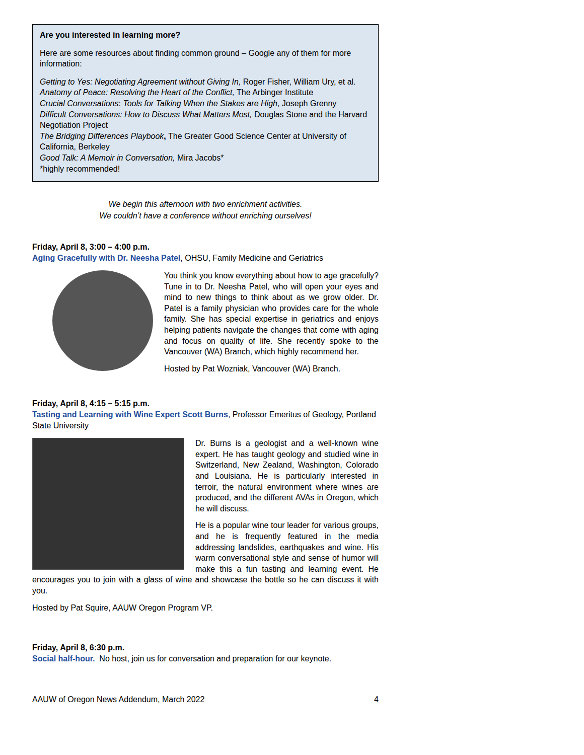Are you interested in learning more?
Here are some resources about finding common ground – Google any of them for more information:
Getting to Yes: Negotiating Agreement without Giving In, Roger Fisher, William Ury, et al.
Anatomy of Peace: Resolving the Heart of the Conflict, The Arbinger Institute
Crucial Conversations: Tools for Talking When the Stakes are High, Joseph Grenny
Difficult Conversations: How to Discuss What Matters Most, Douglas Stone and the Harvard Negotiation Project
The Bridging Differences Playbook, The Greater Good Science Center at University of California, Berkeley
Good Talk: A Memoir in Conversation, Mira Jacobs*
*highly recommended!
We begin this afternoon with two enrichment activities.
We couldn’t have a conference without enriching ourselves!
Friday, April 8, 3:00 – 4:00 p.m.
Aging Gracefully with Dr. Neesha Patel, OHSU, Family Medicine and Geriatrics
You think you know everything about how to age gracefully? Tune in to Dr. Neesha Patel, who will open your eyes and mind to new things to think about as we grow older. Dr. Patel is a family physician who provides care for the whole family. She has special expertise in geriatrics and enjoys helping patients navigate the changes that come with aging and focus on quality of life. She recently spoke to the Vancouver (WA) Branch, which highly recommend her.
Hosted by Pat Wozniak, Vancouver (WA) Branch.
Friday, April 8, 4:15 – 5:15 p.m.
Tasting and Learning with Wine Expert Scott Burns, Professor Emeritus of Geology, Portland State University
Dr. Burns is a geologist and a well-known wine expert. He has taught geology and studied wine in Switzerland, New Zealand, Washington, Colorado and Louisiana. He is particularly interested in terroir, the natural environment where wines are produced, and the different AVAs in Oregon, which he will discuss.
He is a popular wine tour leader for various groups, and he is frequently featured in the media addressing landslides, earthquakes and wine. His warm conversational style and sense of humor will make this a fun tasting and learning event. He encourages you to join with a glass of wine and showcase the bottle so he can discuss it with you.
Hosted by Pat Squire, AAUW Oregon Program VP.
Friday, April 8, 6:30 p.m.
Social half-hour. No host, join us for conversation and preparation for our keynote.
AAUW of Oregon News Addendum, March 2022 4